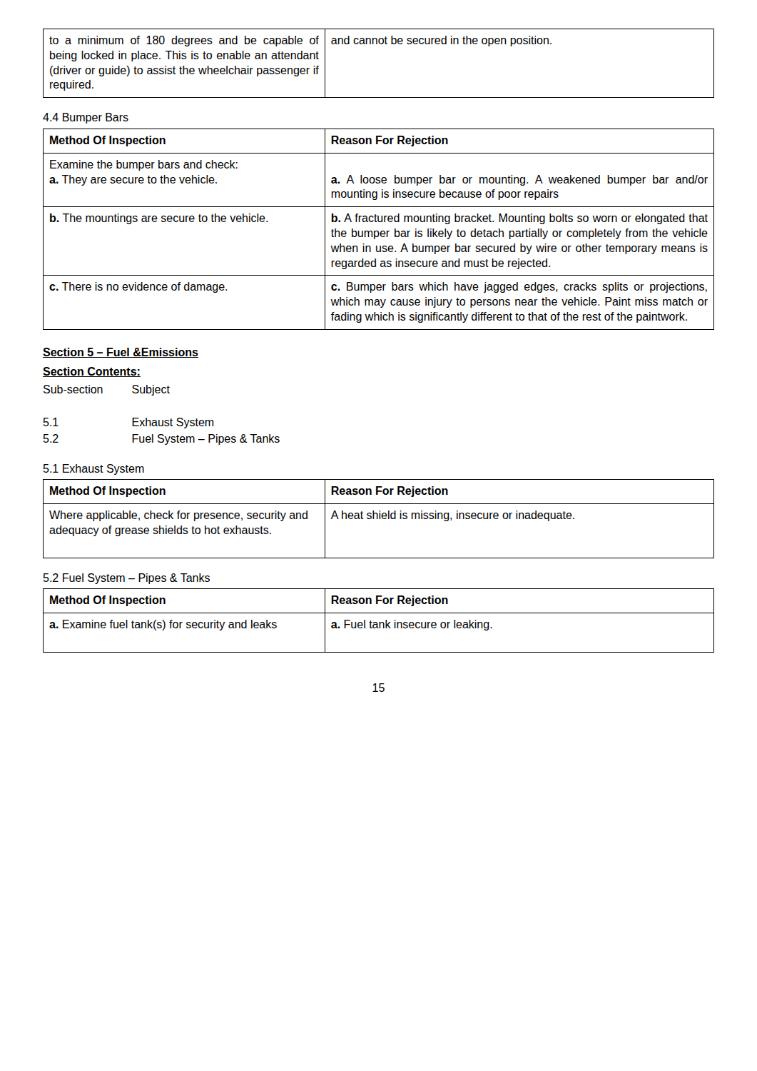| to a minimum of 180 degrees and be capable of being locked in place. This is to enable an attendant (driver or guide) to assist the wheelchair passenger if required. | and cannot be secured in the open position. |
4.4 Bumper Bars
| Method Of Inspection | Reason For Rejection |
| --- | --- |
| Examine the bumper bars and check: a. They are secure to the vehicle. | a. A loose bumper bar or mounting. A weakened bumper bar and/or mounting is insecure because of poor repairs |
| b. The mountings are secure to the vehicle. | b. A fractured mounting bracket. Mounting bolts so worn or elongated that the bumper bar is likely to detach partially or completely from the vehicle when in use. A bumper bar secured by wire or other temporary means is regarded as insecure and must be rejected. |
| c. There is no evidence of damage. | c. Bumper bars which have jagged edges, cracks splits or projections, which may cause injury to persons near the vehicle. Paint miss match or fading which is significantly different to that of the rest of the paintwork. |
Section 5 – Fuel &Emissions
Section Contents:
| Sub-section | Subject |
| 5.1 | Exhaust System |
| 5.2 | Fuel System – Pipes & Tanks |
5.1 Exhaust System
| Method Of Inspection | Reason For Rejection |
| --- | --- |
| Where applicable, check for presence, security and adequacy of grease shields to hot exhausts. | A heat shield is missing, insecure or inadequate. |
5.2 Fuel System – Pipes & Tanks
| Method Of Inspection | Reason For Rejection |
| --- | --- |
| a. Examine fuel tank(s) for security and leaks | a. Fuel tank insecure or leaking. |
15